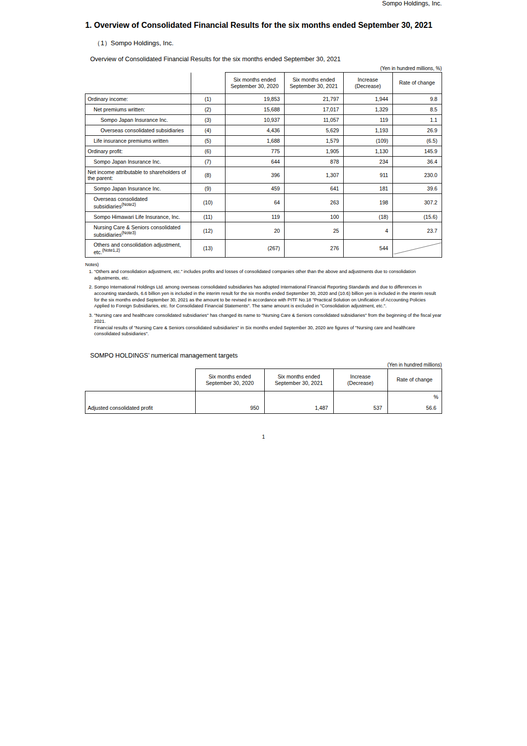Sompo Holdings, Inc.
1. Overview of Consolidated Financial Results for the six months ended September 30, 2021
（1）Sompo Holdings, Inc.
Overview of Consolidated Financial Results for the six months ended September 30, 2021
(Yen in hundred millions, %)
| | | Six months ended September 30, 2020 | Six months ended September 30, 2021 | Increase (Decrease) | Rate of change |
| --- | --- | --- | --- | --- | --- |
| Ordinary income: | (1) | 19,853 | 21,797 | 1,944 | 9.8 |
| Net premiums written: | (2) | 15,688 | 17,017 | 1,329 | 8.5 |
| Sompo Japan Insurance Inc. | (3) | 10,937 | 11,057 | 119 | 1.1 |
| Overseas consolidated subsidiaries | (4) | 4,436 | 5,629 | 1,193 | 26.9 |
| Life insurance premiums written | (5) | 1,688 | 1,579 | (109) | (6.5) |
| Ordinary profit: | (6) | 775 | 1,905 | 1,130 | 145.9 |
| Sompo Japan Insurance Inc. | (7) | 644 | 878 | 234 | 36.4 |
| Net income attributable to shareholders of the parent: | (8) | 396 | 1,307 | 911 | 230.0 |
| Sompo Japan Insurance Inc. | (9) | 459 | 641 | 181 | 39.6 |
| Overseas consolidated subsidiaries (Note2) | (10) | 64 | 263 | 198 | 307.2 |
| Sompo Himawari Life Insurance, Inc. | (11) | 119 | 100 | (18) | (15.6) |
| Nursing Care & Seniors consolidated subsidiaries (Note3) | (12) | 20 | 25 | 4 | 23.7 |
| Others and consolidation adjustment, etc. (Note1,2) | (13) | (267) | 276 | 544 | |
Notes)
“Others and consolidation adjustment, etc.” includes profits and losses of consolidated companies other than the above and adjustments due to consolidation adjustments, etc.
Sompo International Holdings Ltd. among overseas consolidated subsidiaries has adopted International Financial Reporting Standards and due to differences in accounting standards, 6.6 billion yen is included in the interim result for the six months ended September 30, 2020 and (10.6) billion yen is included in the interim result for the six months ended September 30, 2021 as the amount to be revised in accordance with PITF No.18 "Practical Solution on Unification of Accounting Policies Applied to Foreign Subsidiaries, etc. for Consolidated Financial Statements". The same amount is excluded in "Consolidation adjustment, etc.".
"Nursing care and healthcare consolidated subsidiaries" has changed its name to "Nursing Care & Seniors consolidated subsidiaries" from the beginning of the fiscal year 2021.
Financial results of "Nursing Care & Seniors consolidated subsidiaries" in Six months ended September 30, 2020 are figures of "Nursing care and healthcare consolidated subsidiaries".
SOMPO HOLDINGS’ numerical management targets
(Yen in hundred millions)
| | Six months ended September 30, 2020 | Six months ended September 30, 2021 | Increase (Decrease) | Rate of change |
| --- | --- | --- | --- | --- |
| | | | | % |
| Adjusted consolidated profit | 950 | 1,487 | 537 | 56.6 |
1